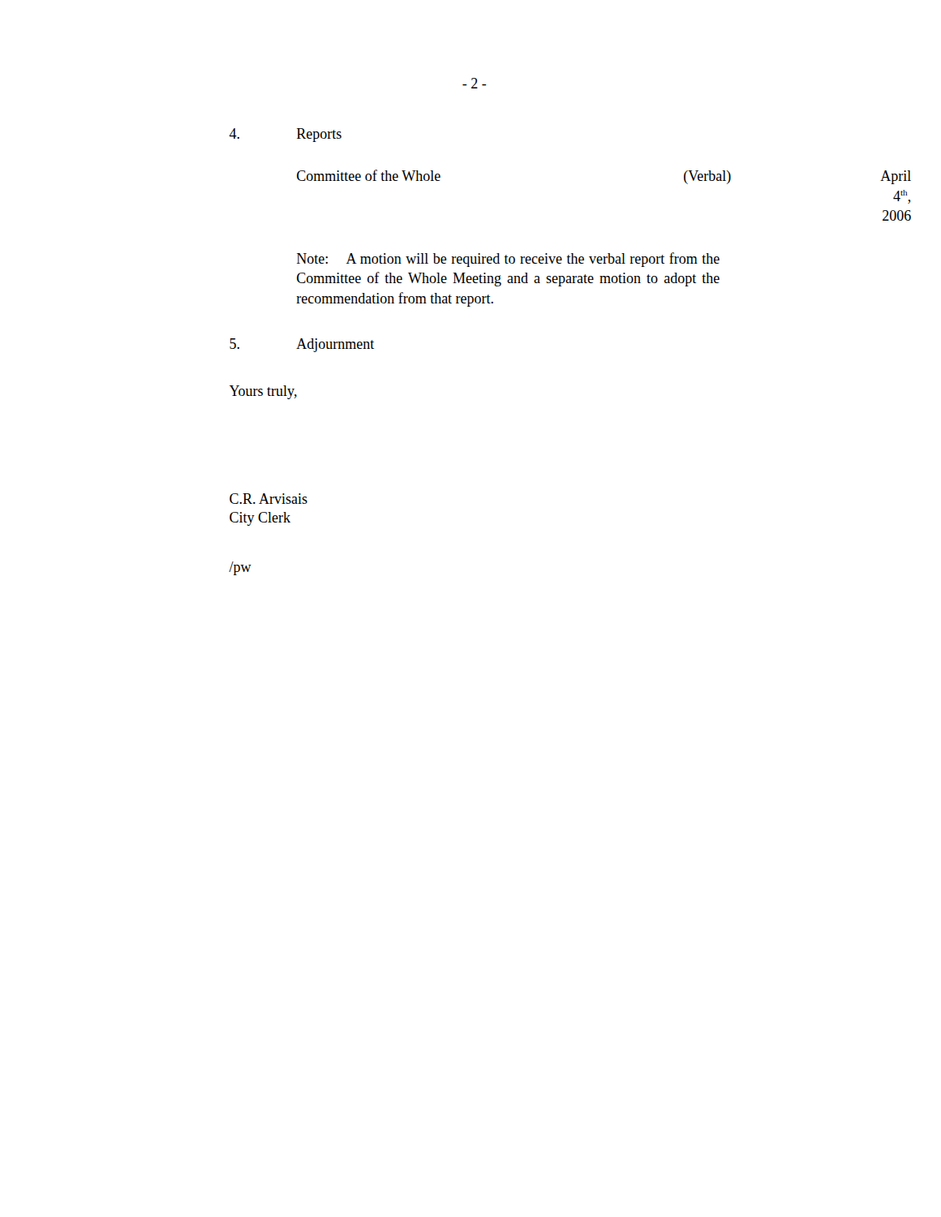- 2 -
4.
Reports
Committee of the Whole
(Verbal)
April 4th, 2006
Note: A motion will be required to receive the verbal report from the Committee of the Whole Meeting and a separate motion to adopt the recommendation from that report.
5.
Adjournment
Yours truly,
C.R. Arvisais
City Clerk
/pw